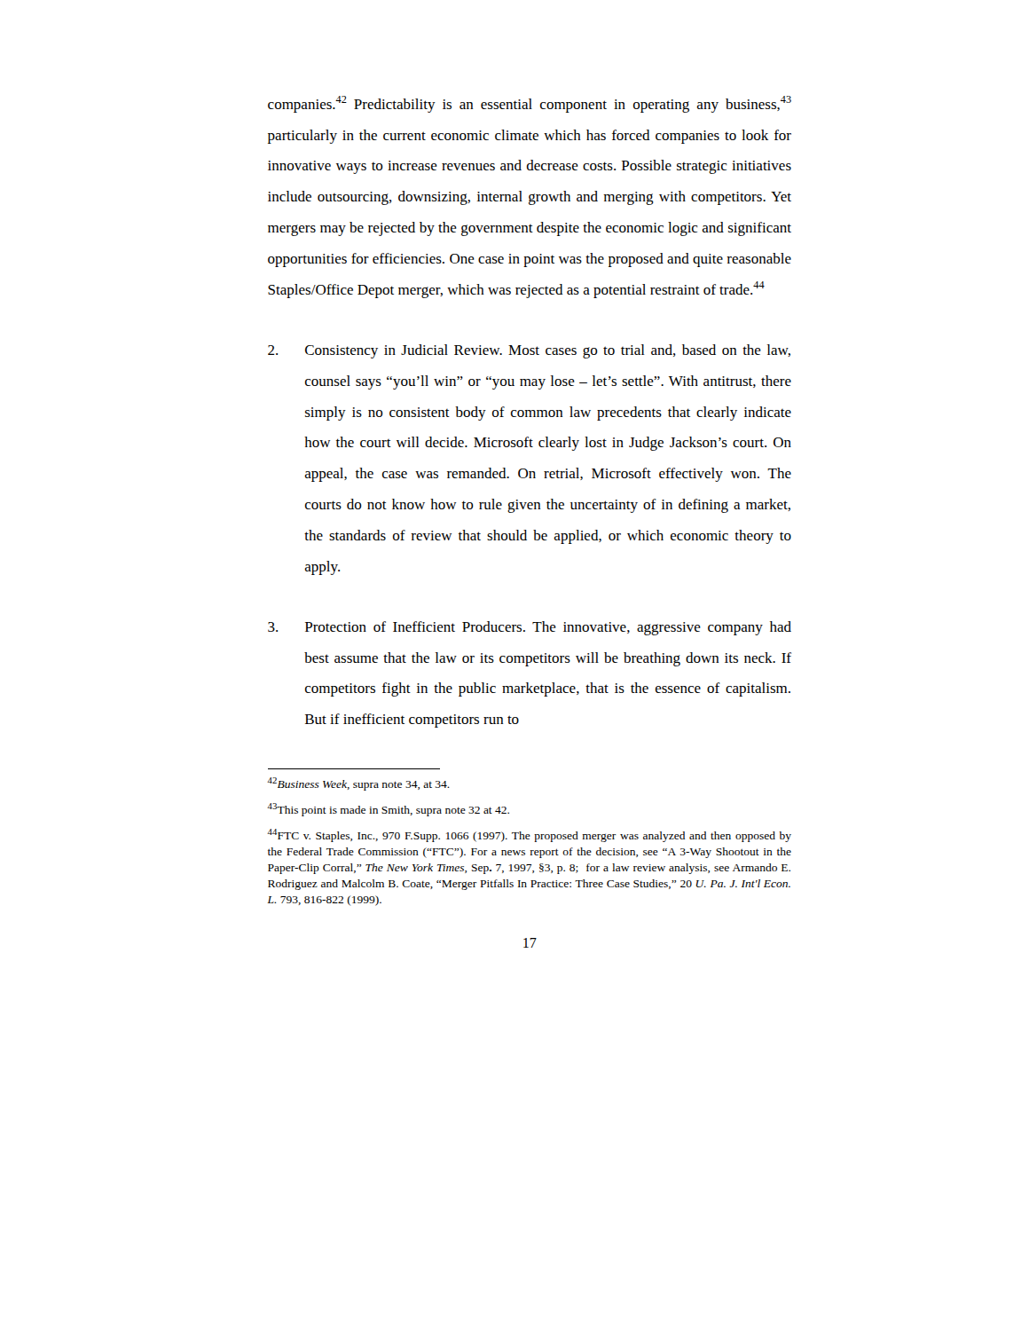companies.42 Predictability is an essential component in operating any business,43 particularly in the current economic climate which has forced companies to look for innovative ways to increase revenues and decrease costs. Possible strategic initiatives include outsourcing, downsizing, internal growth and merging with competitors. Yet mergers may be rejected by the government despite the economic logic and significant opportunities for efficiencies. One case in point was the proposed and quite reasonable Staples/Office Depot merger, which was rejected as a potential restraint of trade.44
2. Consistency in Judicial Review. Most cases go to trial and, based on the law, counsel says “you’ll win” or “you may lose – let’s settle”. With antitrust, there simply is no consistent body of common law precedents that clearly indicate how the court will decide. Microsoft clearly lost in Judge Jackson’s court. On appeal, the case was remanded. On retrial, Microsoft effectively won. The courts do not know how to rule given the uncertainty of in defining a market, the standards of review that should be applied, or which economic theory to apply.
3. Protection of Inefficient Producers. The innovative, aggressive company had best assume that the law or its competitors will be breathing down its neck. If competitors fight in the public marketplace, that is the essence of capitalism. But if inefficient competitors run to
42Business Week, supra note 34, at 34.
43This point is made in Smith, supra note 32 at 42.
44FTC v. Staples, Inc., 970 F.Supp. 1066 (1997). The proposed merger was analyzed and then opposed by the Federal Trade Commission (“FTC”). For a news report of the decision, see “A 3-Way Shootout in the Paper-Clip Corral,” The New York Times, Sep. 7, 1997, §3, p. 8; for a law review analysis, see Armando E. Rodriguez and Malcolm B. Coate, “Merger Pitfalls In Practice: Three Case Studies,” 20 U. Pa. J. Int'l Econ. L. 793, 816-822 (1999).
17